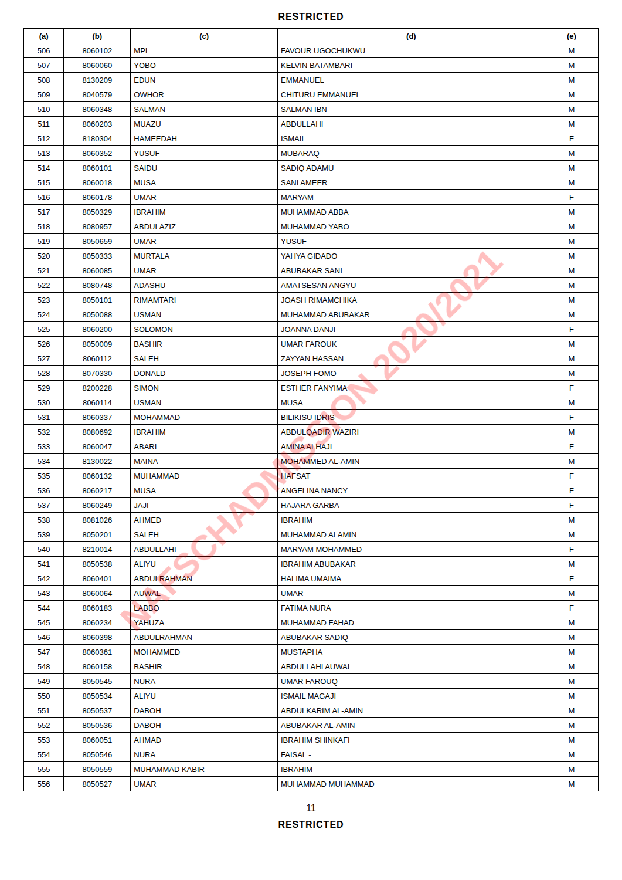NAFSCHADMISSION 2020/2021
RESTRICTED
| (a) | (b) | (c) | (d) | (e) |
| --- | --- | --- | --- | --- |
| 506 | 8060102 | MPI | FAVOUR UGOCHUKWU | M |
| 507 | 8060060 | YOBO | KELVIN BATAMBARI | M |
| 508 | 8130209 | EDUN | EMMANUEL | M |
| 509 | 8040579 | OWHOR | CHITURU EMMANUEL | M |
| 510 | 8060348 | SALMAN | SALMAN IBN | M |
| 511 | 8060203 | MUAZU | ABDULLAHI | M |
| 512 | 8180304 | HAMEEDAH | ISMAIL | F |
| 513 | 8060352 | YUSUF | MUBARAQ | M |
| 514 | 8060101 | SAIDU | SADIQ ADAMU | M |
| 515 | 8060018 | MUSA | SANI AMEER | M |
| 516 | 8060178 | UMAR | MARYAM | F |
| 517 | 8050329 | IBRAHIM | MUHAMMAD ABBA | M |
| 518 | 8080957 | ABDULAZIZ | MUHAMMAD YABO | M |
| 519 | 8050659 | UMAR | YUSUF | M |
| 520 | 8050333 | MURTALA | YAHYA GIDADO | M |
| 521 | 8060085 | UMAR | ABUBAKAR SANI | M |
| 522 | 8080748 | ADASHU | AMATSESAN ANGYU | M |
| 523 | 8050101 | RIMAMTARI | JOASH RIMAMCHIKA | M |
| 524 | 8050088 | USMAN | MUHAMMAD ABUBAKAR | M |
| 525 | 8060200 | SOLOMON | JOANNA DANJI | F |
| 526 | 8050009 | BASHIR | UMAR FAROUK | M |
| 527 | 8060112 | SALEH | ZAYYAN HASSAN | M |
| 528 | 8070330 | DONALD | JOSEPH FOMO | M |
| 529 | 8200228 | SIMON | ESTHER FANYIMA | F |
| 530 | 8060114 | USMAN | MUSA | M |
| 531 | 8060337 | MOHAMMAD | BILIKISU IDRIS | F |
| 532 | 8080692 | IBRAHIM | ABDULQADIR WAZIRI | M |
| 533 | 8060047 | ABARI | AMINA ALHAJI | F |
| 534 | 8130022 | MAINA | MOHAMMED AL-AMIN | M |
| 535 | 8060132 | MUHAMMAD | HAFSAT | F |
| 536 | 8060217 | MUSA | ANGELINA NANCY | F |
| 537 | 8060249 | JAJI | HAJARA GARBA | F |
| 538 | 8081026 | AHMED | IBRAHIM | M |
| 539 | 8050201 | SALEH | MUHAMMAD ALAMIN | M |
| 540 | 8210014 | ABDULLAHI | MARYAM MOHAMMED | F |
| 541 | 8050538 | ALIYU | IBRAHIM ABUBAKAR | M |
| 542 | 8060401 | ABDULRAHMAN | HALIMA UMAIMA | F |
| 543 | 8060064 | AUWAL | UMAR | M |
| 544 | 8060183 | LABBO | FATIMA NURA | F |
| 545 | 8060234 | YAHUZA | MUHAMMAD FAHAD | M |
| 546 | 8060398 | ABDULRAHMAN | ABUBAKAR SADIQ | M |
| 547 | 8060361 | MOHAMMED | MUSTAPHA | M |
| 548 | 8060158 | BASHIR | ABDULLAHI AUWAL | M |
| 549 | 8050545 | NURA | UMAR FAROUQ | M |
| 550 | 8050534 | ALIYU | ISMAIL MAGAJI | M |
| 551 | 8050537 | DABOH | ABDULKARIM AL-AMIN | M |
| 552 | 8050536 | DABOH | ABUBAKAR AL-AMIN | M |
| 553 | 8060051 | AHMAD | IBRAHIM SHINKAFI | M |
| 554 | 8050546 | NURA | FAISAL - | M |
| 555 | 8050559 | MUHAMMAD KABIR | IBRAHIM | M |
| 556 | 8050527 | UMAR | MUHAMMAD MUHAMMAD | M |
11
RESTRICTED